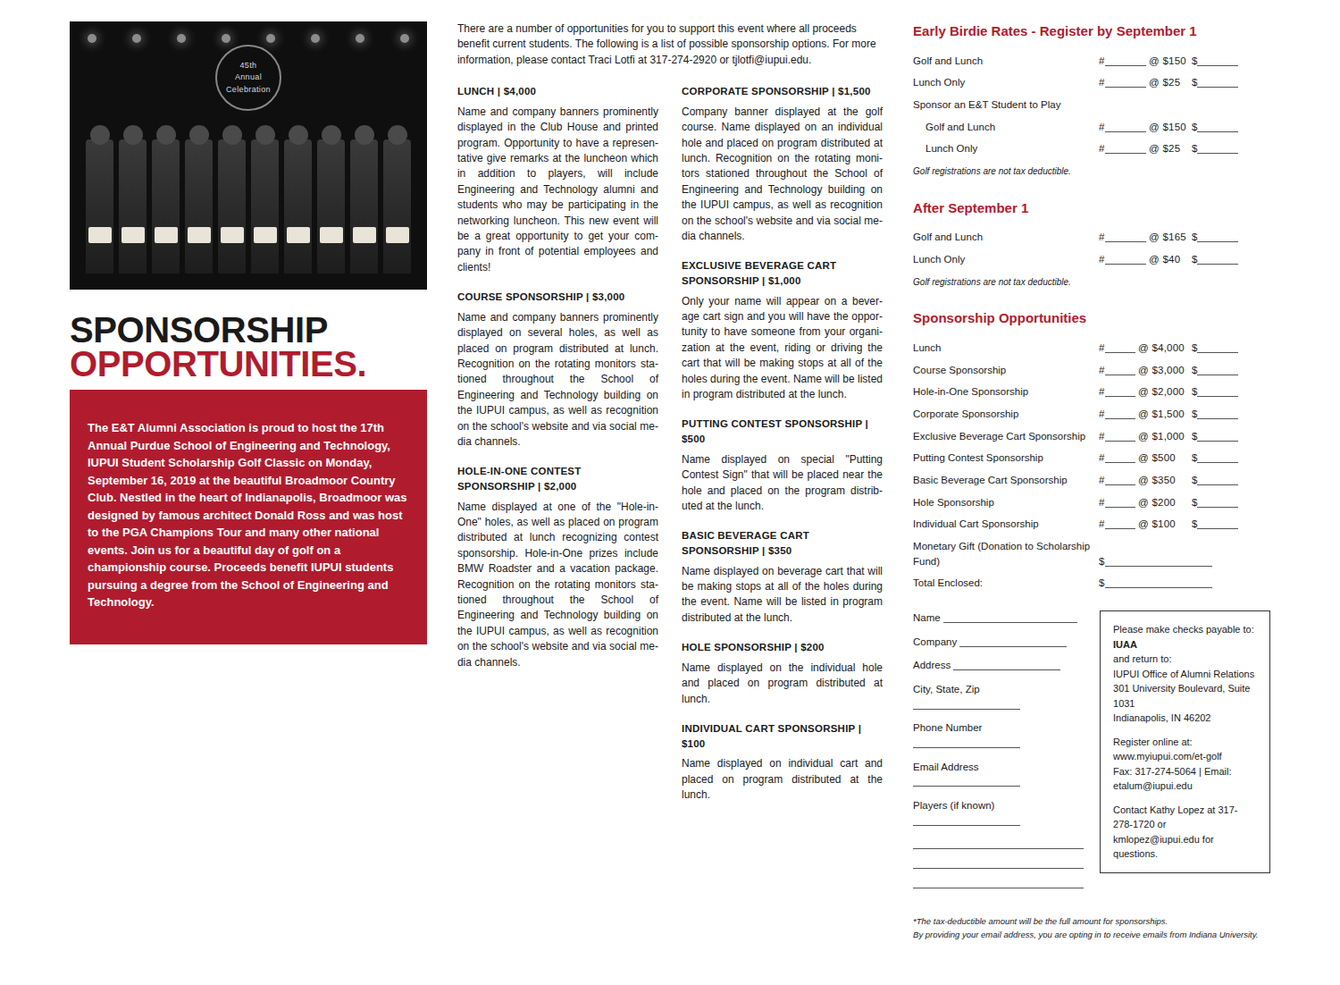45th
Annual
Celebration
SponsorshipOpportunities.
The E&T Alumni Association is proud to host the 17th Annual Purdue School of Engineering and Technology, IUPUI Student Scholarship Golf Classic on Monday, September 16, 2019 at the beautiful Broadmoor Country Club. Nestled in the heart of Indianapolis, Broadmoor was designed by famous architect Donald Ross and was host to the PGA Champions Tour and many other national events. Join us for a beautiful day of golf on a championship course. Proceeds benefit IUPUI students pursuing a degree from the School of Engineering and Technology.
There are a number of opportunities for you to support this event where all proceeds benefit current students. The following is a list of possible sponsorship options. For more information, please contact Traci Lotfi at 317-274-2920 or tjlotfi@iupui.edu.
Lunch | $4,000
Name and company banners prominently displayed in the Club House and printed program. Opportunity to have a representative give remarks at the luncheon which in addition to players, will include Engineering and Technology alumni and students who may be participating in the networking luncheon. This new event will be a great opportunity to get your company in front of potential employees and clients!
Course Sponsorship | $3,000
Name and company banners prominently displayed on several holes, as well as placed on program distributed at lunch. Recognition on the rotating monitors stationed throughout the School of Engineering and Technology building on the IUPUI campus, as well as recognition on the school's website and via social media channels.
Hole-in-One Contest Sponsorship | $2,000
Name displayed at one of the "Hole-in-One" holes, as well as placed on program distributed at lunch recognizing contest sponsorship. Hole-in-One prizes include BMW Roadster and a vacation package. Recognition on the rotating monitors stationed throughout the School of Engineering and Technology building on the IUPUI campus, as well as recognition on the school's website and via social media channels.
Corporate Sponsorship | $1,500
Company banner displayed at the golf course. Name displayed on an individual hole and placed on program distributed at lunch. Recognition on the rotating monitors stationed throughout the School of Engineering and Technology building on the IUPUI campus, as well as recognition on the school's website and via social media channels.
Exclusive Beverage Cart Sponsorship | $1,000
Only your name will appear on a beverage cart sign and you will have the opportunity to have someone from your organization at the event, riding or driving the cart that will be making stops at all of the holes during the event. Name will be listed in program distributed at the lunch.
Putting Contest Sponsorship | $500
Name displayed on special "Putting Contest Sign" that will be placed near the hole and placed on the program distributed at the lunch.
Basic Beverage Cart Sponsorship | $350
Name displayed on beverage cart that will be making stops at all of the holes during the event. Name will be listed in program distributed at the lunch.
Hole Sponsorship | $200
Name displayed on the individual hole and placed on program distributed at lunch.
Individual Cart Sponsorship | $100
Name displayed on individual cart and placed on program distributed at the lunch.
Early Birdie Rates - Register by September 1
| Golf and Lunch | # @ $150 | $ |
| Lunch Only | # @ $25 | $ |
| Sponsor an E&T Student to Play |
| Golf and Lunch | # @ $150 | $ |
| Lunch Only | # @ $25 | $ |
Golf registrations are not tax deductible.
After September 1
| Golf and Lunch | # @ $165 | $ |
| Lunch Only | # @ $40 | $ |
Golf registrations are not tax deductible.
Sponsorship Opportunities
| Lunch | # @ $4,000 | $ |
| Course Sponsorship | # @ $3,000 | $ |
| Hole-in-One Sponsorship | # @ $2,000 | $ |
| Corporate Sponsorship | # @ $1,500 | $ |
| Exclusive Beverage Cart Sponsorship | # @ $1,000 | $ |
| Putting Contest Sponsorship | # @ $500 | $ |
| Basic Beverage Cart Sponsorship | # @ $350 | $ |
| Hole Sponsorship | # @ $200 | $ |
| Individual Cart Sponsorship | # @ $100 | $ |
| Monetary Gift (Donation to Scholarship Fund) | $ |
| Total Enclosed: | $ |
Name
Company
Address
City, State, Zip
Phone Number
Email Address
Players (if known)
Please make checks payable to: IUAA
and return to:
IUPUI Office of Alumni Relations
301 University Boulevard, Suite 1031
Indianapolis, IN 46202
Register online at: www.myiupui.com/et-golf
Fax: 317-274-5064 | Email: etalum@iupui.edu
Contact Kathy Lopez at 317-278-1720 or
kmlopez@iupui.edu for questions.
*The tax-deductible amount will be the full amount for sponsorships.
By providing your email address, you are opting in to receive emails from Indiana University.